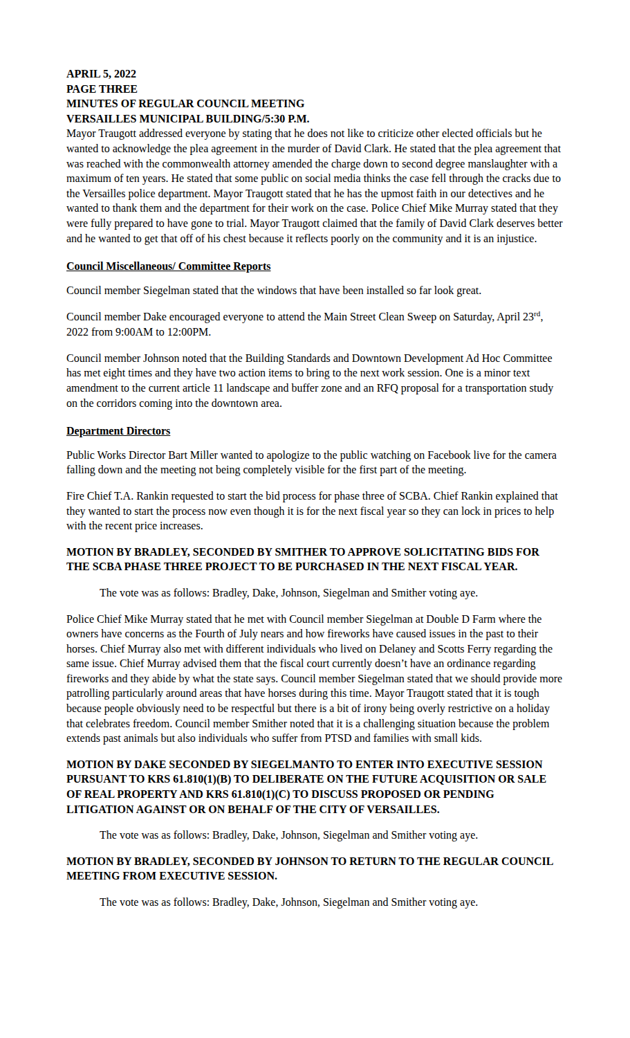April 5, 2022
Page Three
Minutes of Regular Council Meeting
Versailles Municipal Building/5:30 P.M.
Mayor Traugott addressed everyone by stating that he does not like to criticize other elected officials but he wanted to acknowledge the plea agreement in the murder of David Clark. He stated that the plea agreement that was reached with the commonwealth attorney amended the charge down to second degree manslaughter with a maximum of ten years. He stated that some public on social media thinks the case fell through the cracks due to the Versailles police department. Mayor Traugott stated that he has the upmost faith in our detectives and he wanted to thank them and the department for their work on the case. Police Chief Mike Murray stated that they were fully prepared to have gone to trial. Mayor Traugott claimed that the family of David Clark deserves better and he wanted to get that off of his chest because it reflects poorly on the community and it is an injustice.
Council Miscellaneous/ Committee Reports
Council member Siegelman stated that the windows that have been installed so far look great.
Council member Dake encouraged everyone to attend the Main Street Clean Sweep on Saturday, April 23rd, 2022 from 9:00AM to 12:00PM.
Council member Johnson noted that the Building Standards and Downtown Development Ad Hoc Committee has met eight times and they have two action items to bring to the next work session. One is a minor text amendment to the current article 11 landscape and buffer zone and an RFQ proposal for a transportation study on the corridors coming into the downtown area.
Department Directors
Public Works Director Bart Miller wanted to apologize to the public watching on Facebook live for the camera falling down and the meeting not being completely visible for the first part of the meeting.
Fire Chief T.A. Rankin requested to start the bid process for phase three of SCBA. Chief Rankin explained that they wanted to start the process now even though it is for the next fiscal year so they can lock in prices to help with the recent price increases.
Motion by Bradley, seconded by Smither to approve solicitating bids for the SCBA phase three project to be purchased in the next fiscal year.
The vote was as follows: Bradley, Dake, Johnson, Siegelman and Smither voting aye.
Police Chief Mike Murray stated that he met with Council member Siegelman at Double D Farm where the owners have concerns as the Fourth of July nears and how fireworks have caused issues in the past to their horses. Chief Murray also met with different individuals who lived on Delaney and Scotts Ferry regarding the same issue. Chief Murray advised them that the fiscal court currently doesn’t have an ordinance regarding fireworks and they abide by what the state says. Council member Siegelman stated that we should provide more patrolling particularly around areas that have horses during this time. Mayor Traugott stated that it is tough because people obviously need to be respectful but there is a bit of irony being overly restrictive on a holiday that celebrates freedom. Council member Smither noted that it is a challenging situation because the problem extends past animals but also individuals who suffer from PTSD and families with small kids.
Motion by Dake seconded by Siegelmanto to enter into executive session pursuant to KRS 61.810(1)(B) to deliberate on the future acquisition or sale of real property and KRS 61.810(1)(C) to discuss proposed or pending litigation against or on behalf of the City of Versailles.
The vote was as follows: Bradley, Dake, Johnson, Siegelman and Smither voting aye.
Motion by Bradley, seconded by Johnson to return to the regular council meeting from executive session.
The vote was as follows: Bradley, Dake, Johnson, Siegelman and Smither voting aye.